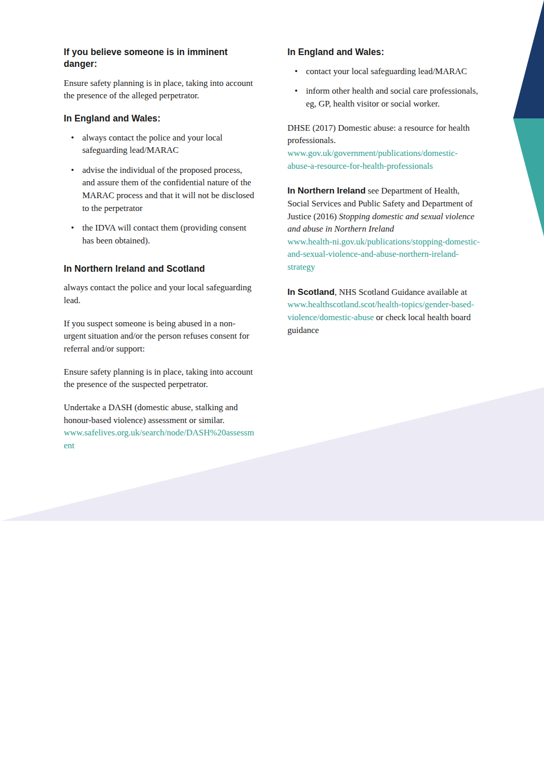If you believe someone is in imminent danger:
Ensure safety planning is in place, taking into account the presence of the alleged perpetrator.
In England and Wales:
always contact the police and your local safeguarding lead/MARAC
advise the individual of the proposed process, and assure them of the confidential nature of the MARAC process and that it will not be disclosed to the perpetrator
the IDVA will contact them (providing consent has been obtained).
In Northern Ireland and Scotland
always contact the police and your local safeguarding lead.
If you suspect someone is being abused in a non-urgent situation and/or the person refuses consent for referral and/or support:
Ensure safety planning is in place, taking into account the presence of the suspected perpetrator.
Undertake a DASH (domestic abuse, stalking and honour-based violence) assessment or similar.
www.safelives.org.uk/search/node/DASH%20assessment
In England and Wales:
contact your local safeguarding lead/MARAC
inform other health and social care professionals, eg, GP, health visitor or social worker.
DHSE (2017) Domestic abuse: a resource for health professionals.
www.gov.uk/government/publications/domestic-abuse-a-resource-for-health-professionals
In Northern Ireland see Department of Health, Social Services and Public Safety and Department of Justice (2016) Stopping domestic and sexual violence and abuse in Northern Ireland
www.health-ni.gov.uk/publications/stopping-domestic-and-sexual-violence-and-abuse-northern-ireland-strategy
In Scotland, NHS Scotland Guidance available at
www.healthscotland.scot/health-topics/gender-based-violence/domestic-abuse or check local health board guidance